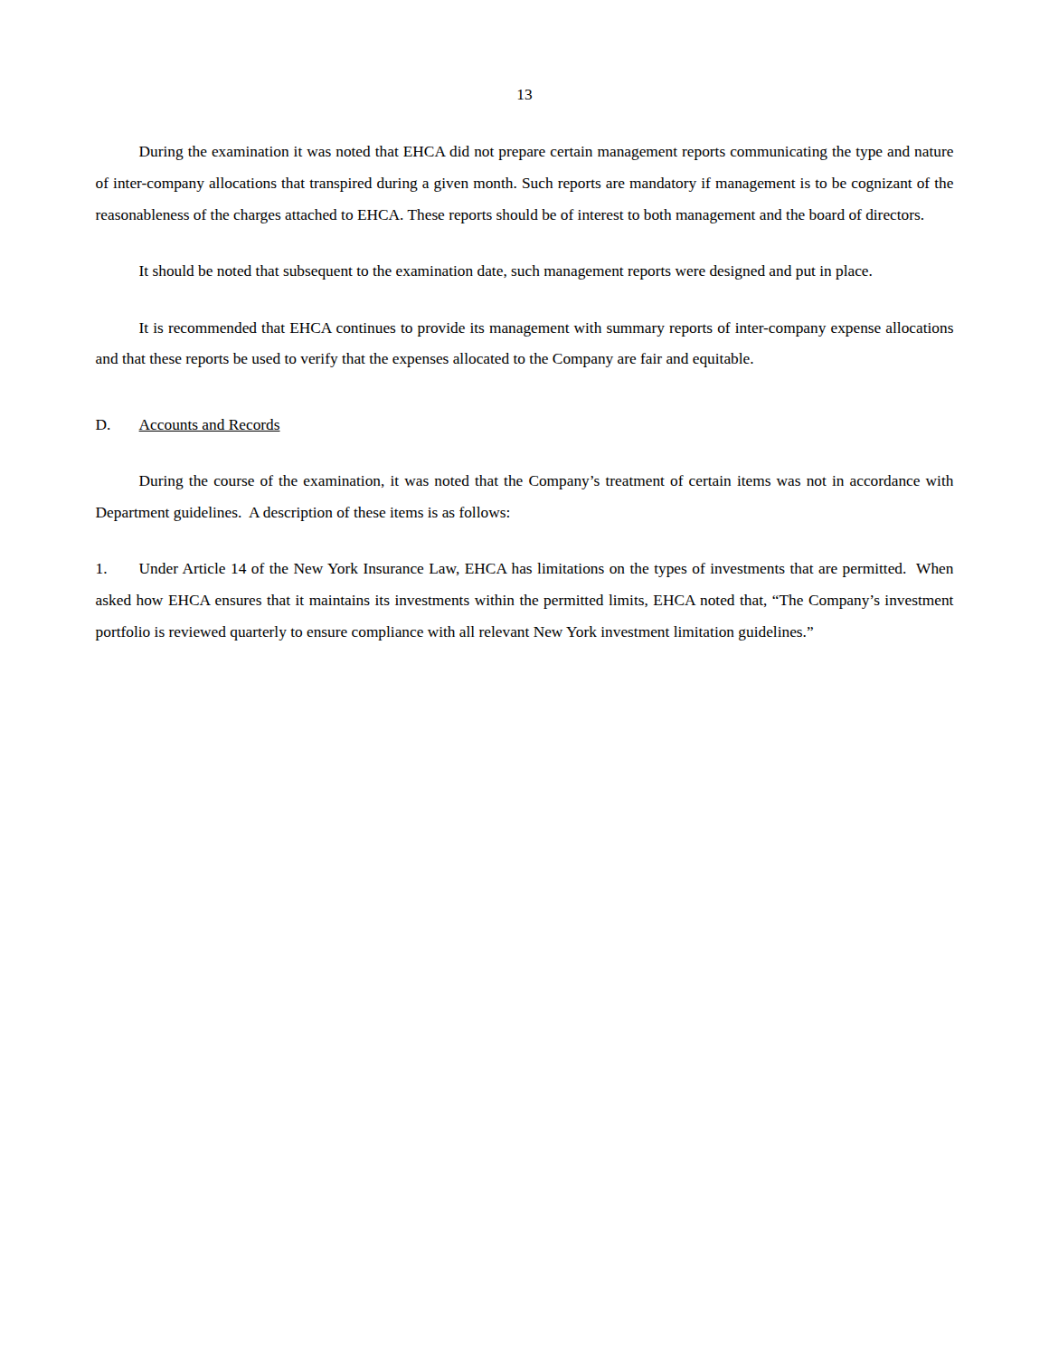13
During the examination it was noted that EHCA did not prepare certain management reports communicating the type and nature of inter-company allocations that transpired during a given month. Such reports are mandatory if management is to be cognizant of the reasonableness of the charges attached to EHCA. These reports should be of interest to both management and the board of directors.
It should be noted that subsequent to the examination date, such management reports were designed and put in place.
It is recommended that EHCA continues to provide its management with summary reports of inter-company expense allocations and that these reports be used to verify that the expenses allocated to the Company are fair and equitable.
D. Accounts and Records
During the course of the examination, it was noted that the Company’s treatment of certain items was not in accordance with Department guidelines. A description of these items is as follows:
1. Under Article 14 of the New York Insurance Law, EHCA has limitations on the types of investments that are permitted. When asked how EHCA ensures that it maintains its investments within the permitted limits, EHCA noted that, “The Company’s investment portfolio is reviewed quarterly to ensure compliance with all relevant New York investment limitation guidelines.”